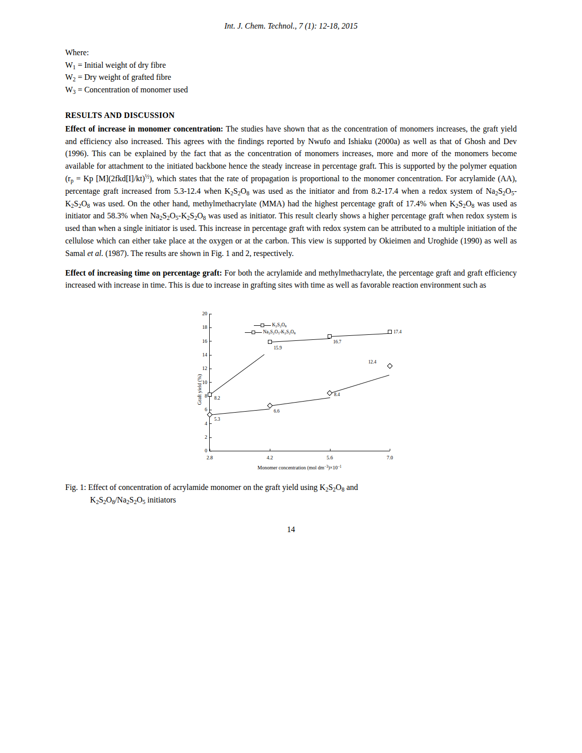Int. J. Chem. Technol., 7 (1): 12-18, 2015
Where:
W1 = Initial weight of dry fibre
W2 = Dry weight of grafted fibre
W3 = Concentration of monomer used
RESULTS AND DISCUSSION
Effect of increase in monomer concentration: The studies have shown that as the concentration of monomers increases, the graft yield and efficiency also increased. This agrees with the findings reported by Nwufo and Ishiaku (2000a) as well as that of Ghosh and Dev (1996). This can be explained by the fact that as the concentration of monomers increases, more and more of the monomers become available for attachment to the initiated backbone hence the steady increase in percentage graft. This is supported by the polymer equation (rp = Kp [M](2fkd[I]/kt)½), which states that the rate of propagation is proportional to the monomer concentration. For acrylamide (AA), percentage graft increased from 5.3-12.4 when K2S2O8 was used as the initiator and from 8.2-17.4 when a redox system of Na2S2O5-K2S2O8 was used. On the other hand, methylmethacrylate (MMA) had the highest percentage graft of 17.4% when K2S2O8 was used as initiator and 58.3% when Na2S2O5-K2S2O8 was used as initiator. This result clearly shows a higher percentage graft when redox system is used than when a single initiator is used. This increase in percentage graft with redox system can be attributed to a multiple initiation of the cellulose which can either take place at the oxygen or at the carbon. This view is supported by Okieimen and Uroghide (1990) as well as Samal et al. (1987). The results are shown in Fig. 1 and 2, respectively.
Effect of increasing time on percentage graft: For both the acrylamide and methylmethacrylate, the percentage graft and graft efficiency increased with increase in time. This is due to increase in grafting sites with time as well as favorable reaction environment such as
Graft yield (%)
20
18
16
14
12
10
8
6
4
2
0
2.8
4.2
5.6
7.0
K2S2O8
Na2S2O5-K2S2O8
8.2
15.9
16.7
17.4
5.3
6.6
8.4
12.4
Monomer concentration (mol dm−3)×10−1
Fig. 1: Effect of concentration of acrylamide monomer on the graft yield using K2S2O8 and K2S2O8/Na2S2O5 initiators
14